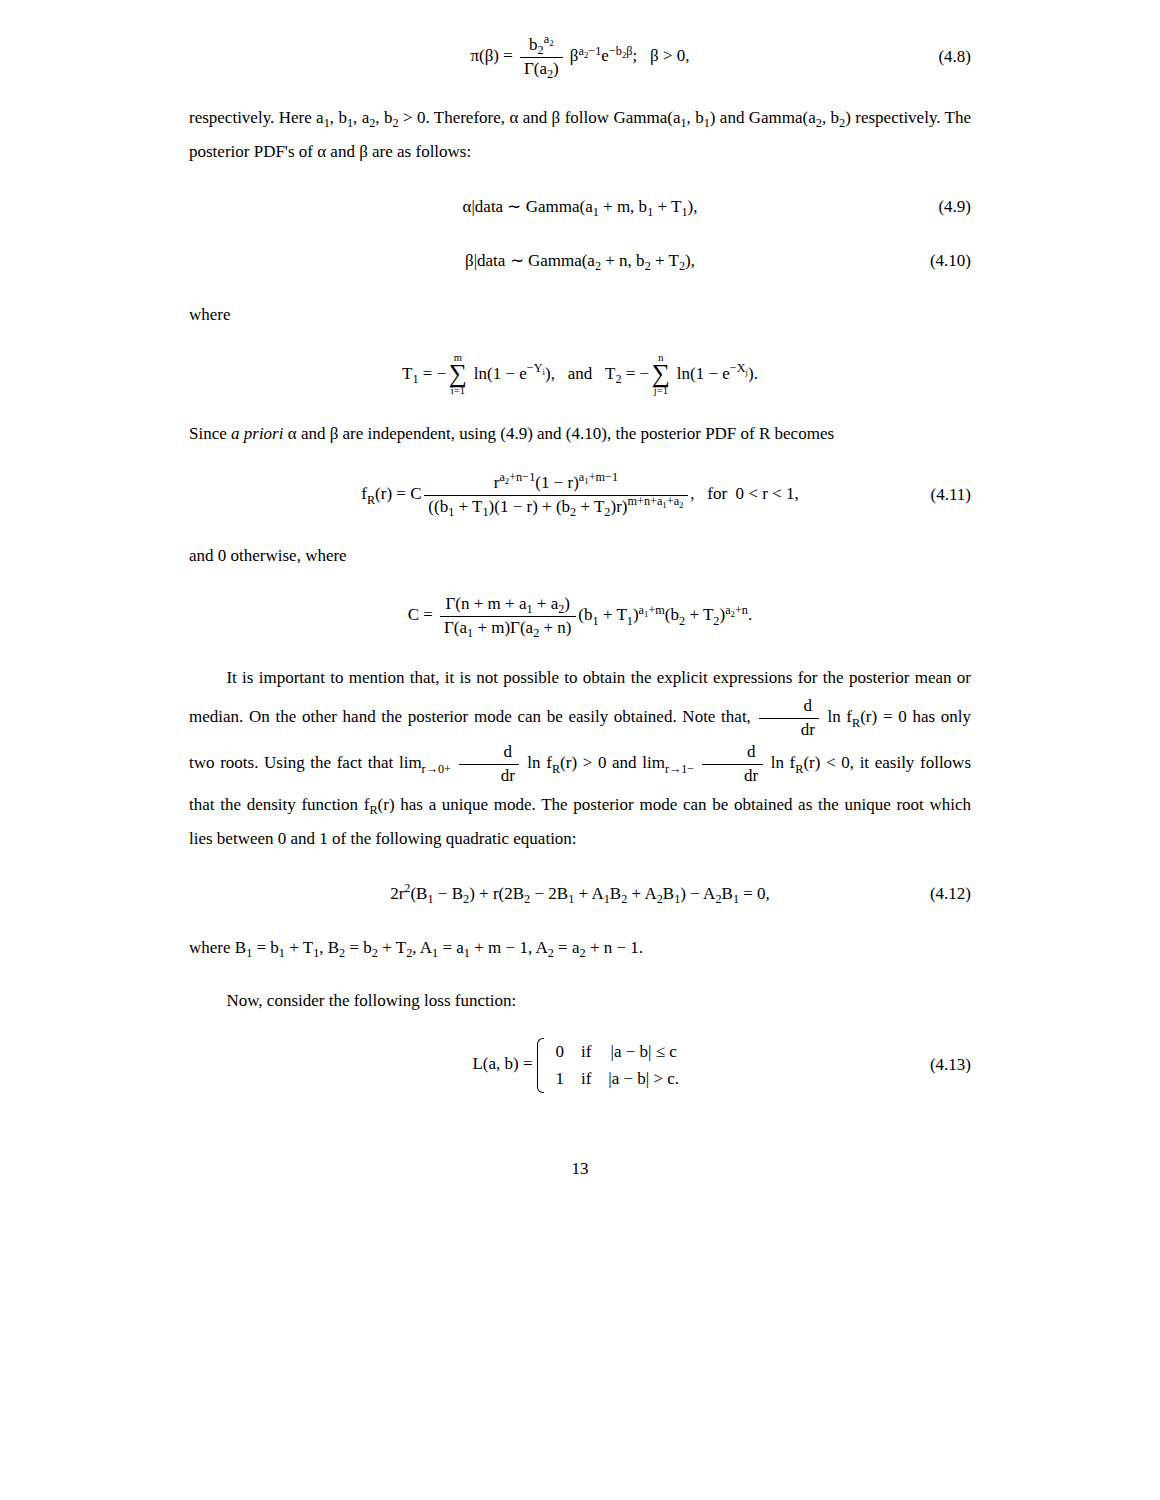π(β) = b2a2 Γ(a2) βa2−1e−b2β; β > 0,
(4.8)
respectively. Here a1, b1, a2, b2 > 0. Therefore, α and β follow Gamma(a1, b1) and Gamma(a2, b2) respectively. The posterior PDF's of α and β are as follows:
α|data ∼ Gamma(a1 + m, b1 + T1),
(4.9)
β|data ∼ Gamma(a2 + n, b2 + T2),
(4.10)
where
T1 = −m∑i=1 ln(1 − e−Yi), and T2 = −n∑j=1 ln(1 − e−Xj).
Since a priori α and β are independent, using (4.9) and (4.10), the posterior PDF of R becomes
fR(r) = Cra2+n−1(1 − r)a1+m−1((b1 + T1)(1 − r) + (b2 + T2)r)m+n+a1+a2, for 0 < r < 1,
(4.11)
and 0 otherwise, where
C = Γ(n + m + a1 + a2) Γ(a1 + m)Γ(a2 + n)(b1 + T1)a1+m(b2 + T2)a2+n.
It is important to mention that, it is not possible to obtain the explicit expressions for the posterior mean or median. On the other hand the posterior mode can be easily obtained. Note that, ddr ln fR(r) = 0 has only two roots. Using the fact that limr→0+ ddr ln fR(r) > 0 and limr→1− ddr ln fR(r) < 0, it easily follows that the density function fR(r) has a unique mode. The posterior mode can be obtained as the unique root which lies between 0 and 1 of the following quadratic equation:
2r2(B1 − B2) + r(2B2 − 2B1 + A1B2 + A2B1) − A2B1 = 0,
(4.12)
where B1 = b1 + T1, B2 = b2 + T2, A1 = a1 + m − 1, A2 = a2 + n − 1.
Now, consider the following loss function:
L(a, b) =
| 0 | if | /a − b/ ≤ c |
| 1 | if | /a − b/ > c. |
(4.13)
13